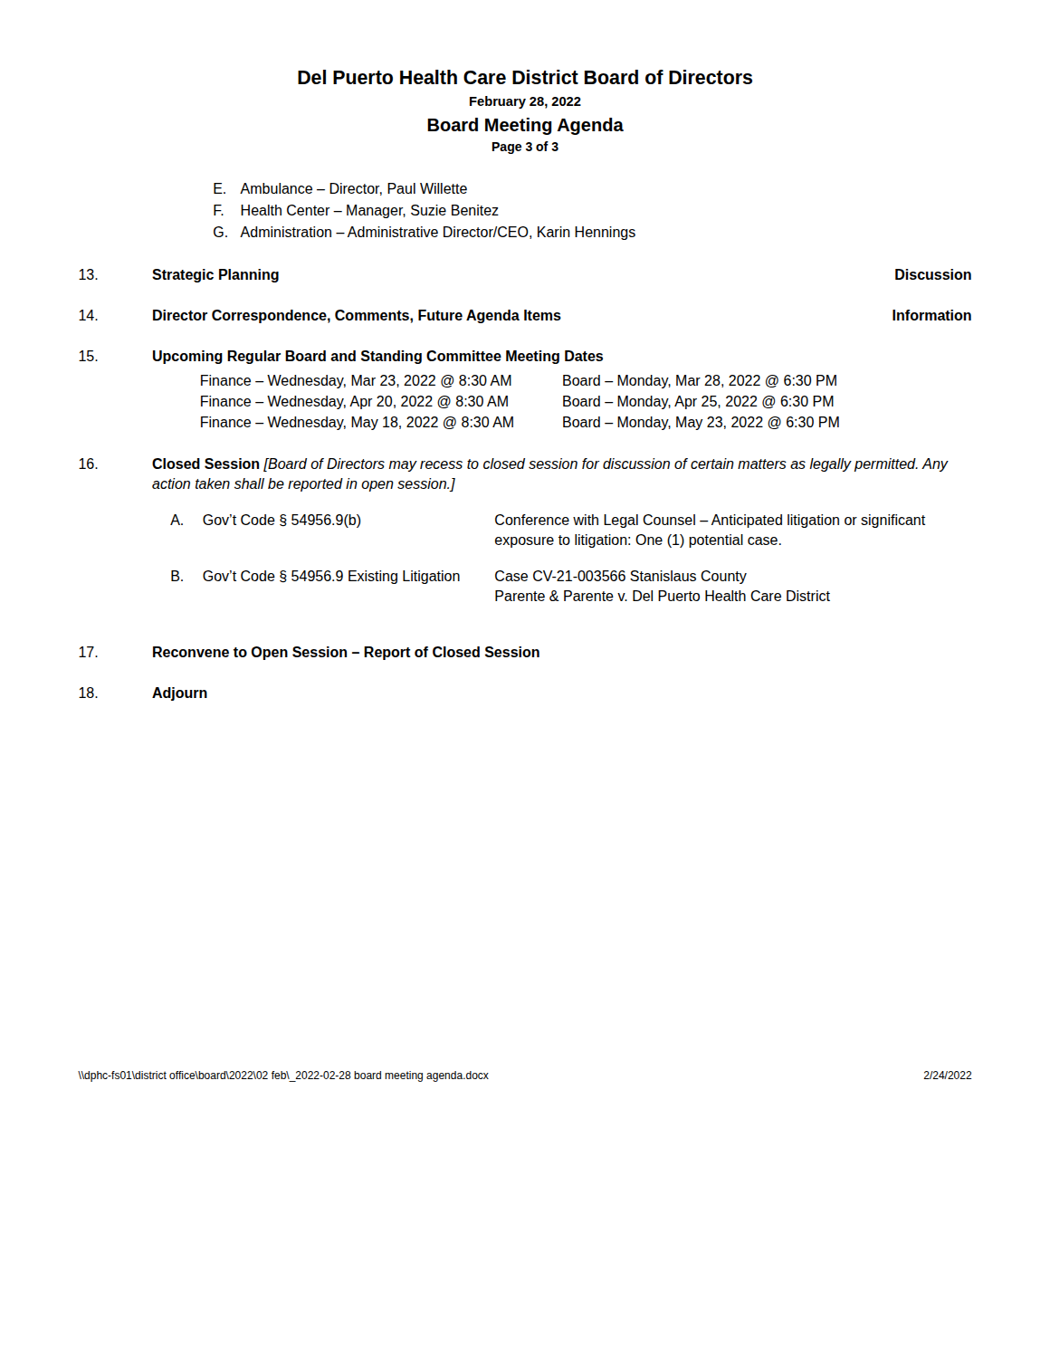Del Puerto Health Care District Board of Directors
February 28, 2022
Board Meeting Agenda
Page 3 of 3
E. Ambulance – Director, Paul Willette
F. Health Center – Manager, Suzie Benitez
G. Administration – Administrative Director/CEO, Karin Hennings
13.
Strategic Planning Discussion
14.
Director Correspondence, Comments, Future Agenda Items Information
15.
Upcoming Regular Board and Standing Committee Meeting Dates
| Finance – Wednesday, Mar 23, 2022 @ 8:30 AM | Board – Monday, Mar 28, 2022 @ 6:30 PM |
| Finance – Wednesday, Apr 20, 2022 @ 8:30 AM | Board – Monday, Apr 25, 2022 @ 6:30 PM |
| Finance – Wednesday, May 18, 2022 @ 8:30 AM | Board – Monday, May 23, 2022 @ 6:30 PM |
16.
Closed Session [Board of Directors may recess to closed session for discussion of certain matters as legally permitted. Any action taken shall be reported in open session.]
| A. | Gov’t Code § 54956.9(b) | Conference with Legal Counsel – Anticipated litigation or significant exposure to litigation: One (1) potential case. |
| B. | Gov’t Code § 54956.9 Existing Litigation | Case CV-21-003566 Stanislaus County Parente & Parente v. Del Puerto Health Care District |
17.
Reconvene to Open Session – Report of Closed Session
18.
Adjourn
\\dphc-fs01\district office\board\2022\02 feb\_2022-02-28 board meeting agenda.docx 2/24/2022